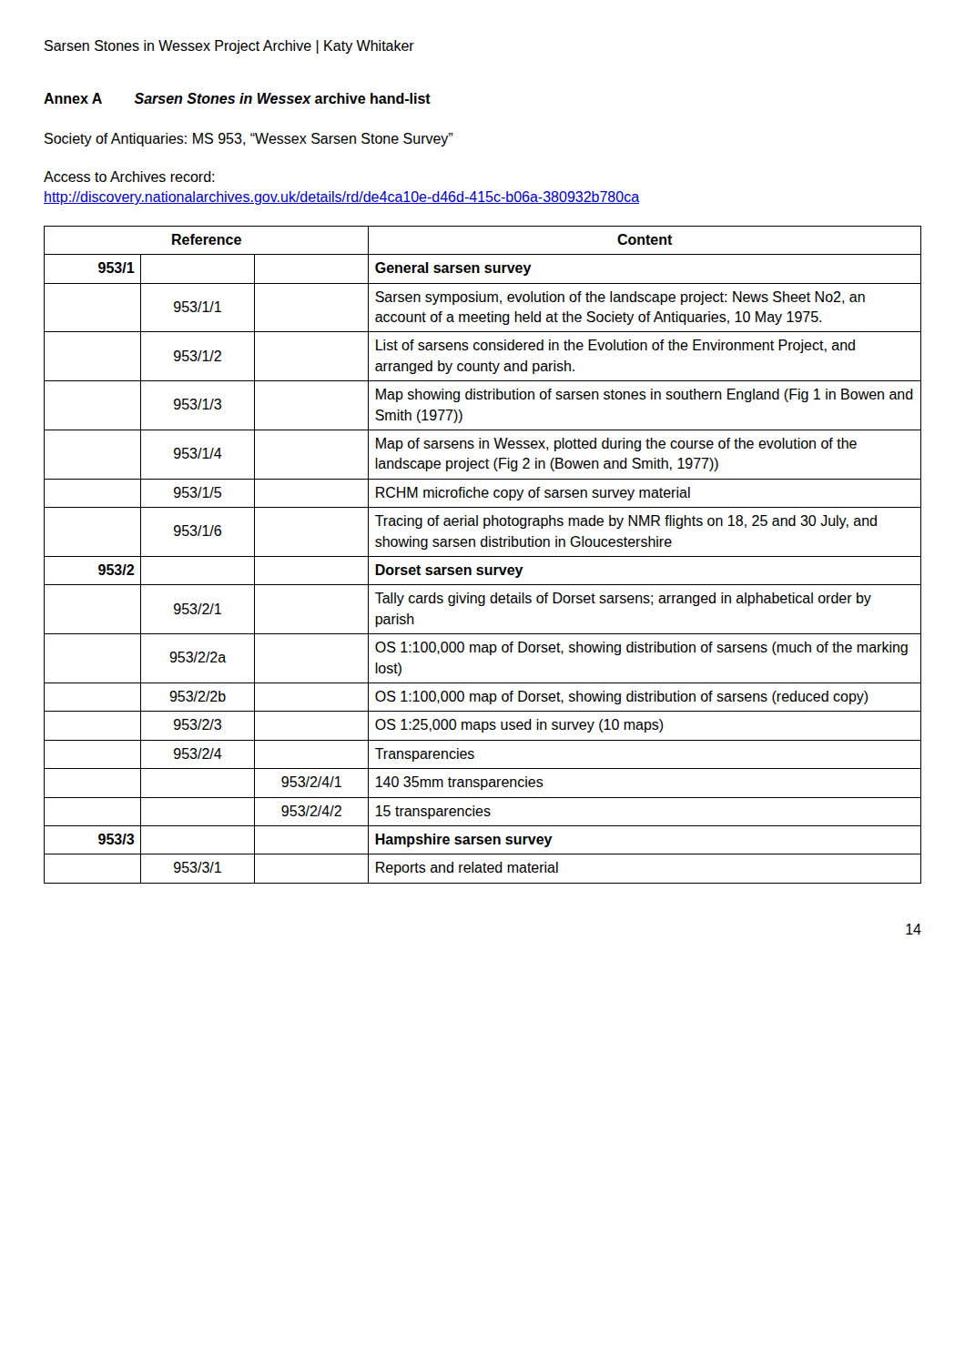Sarsen Stones in Wessex Project Archive | Katy Whitaker
Annex A Sarsen Stones in Wessex archive hand-list
Society of Antiquaries: MS 953, “Wessex Sarsen Stone Survey”
Access to Archives record:
http://discovery.nationalarchives.gov.uk/details/rd/de4ca10e-d46d-415c-b06a-380932b780ca
| Reference | Content |
| --- | --- |
| 953/1 | | | General sarsen survey |
| | 953/1/1 | | Sarsen symposium, evolution of the landscape project: News Sheet No2, an account of a meeting held at the Society of Antiquaries, 10 May 1975. |
| | 953/1/2 | | List of sarsens considered in the Evolution of the Environment Project, and arranged by county and parish. |
| | 953/1/3 | | Map showing distribution of sarsen stones in southern England (Fig 1 in Bowen and Smith (1977)) |
| | 953/1/4 | | Map of sarsens in Wessex, plotted during the course of the evolution of the landscape project (Fig 2 in (Bowen and Smith, 1977)) |
| | 953/1/5 | | RCHM microfiche copy of sarsen survey material |
| | 953/1/6 | | Tracing of aerial photographs made by NMR flights on 18, 25 and 30 July, and showing sarsen distribution in Gloucestershire |
| 953/2 | | | Dorset sarsen survey |
| | 953/2/1 | | Tally cards giving details of Dorset sarsens; arranged in alphabetical order by parish |
| | 953/2/2a | | OS 1:100,000 map of Dorset, showing distribution of sarsens (much of the marking lost) |
| | 953/2/2b | | OS 1:100,000 map of Dorset, showing distribution of sarsens (reduced copy) |
| | 953/2/3 | | OS 1:25,000 maps used in survey (10 maps) |
| | 953/2/4 | | Transparencies |
| | | 953/2/4/1 | 140 35mm transparencies |
| | | 953/2/4/2 | 15 transparencies |
| 953/3 | | | Hampshire sarsen survey |
| | 953/3/1 | | Reports and related material |
14